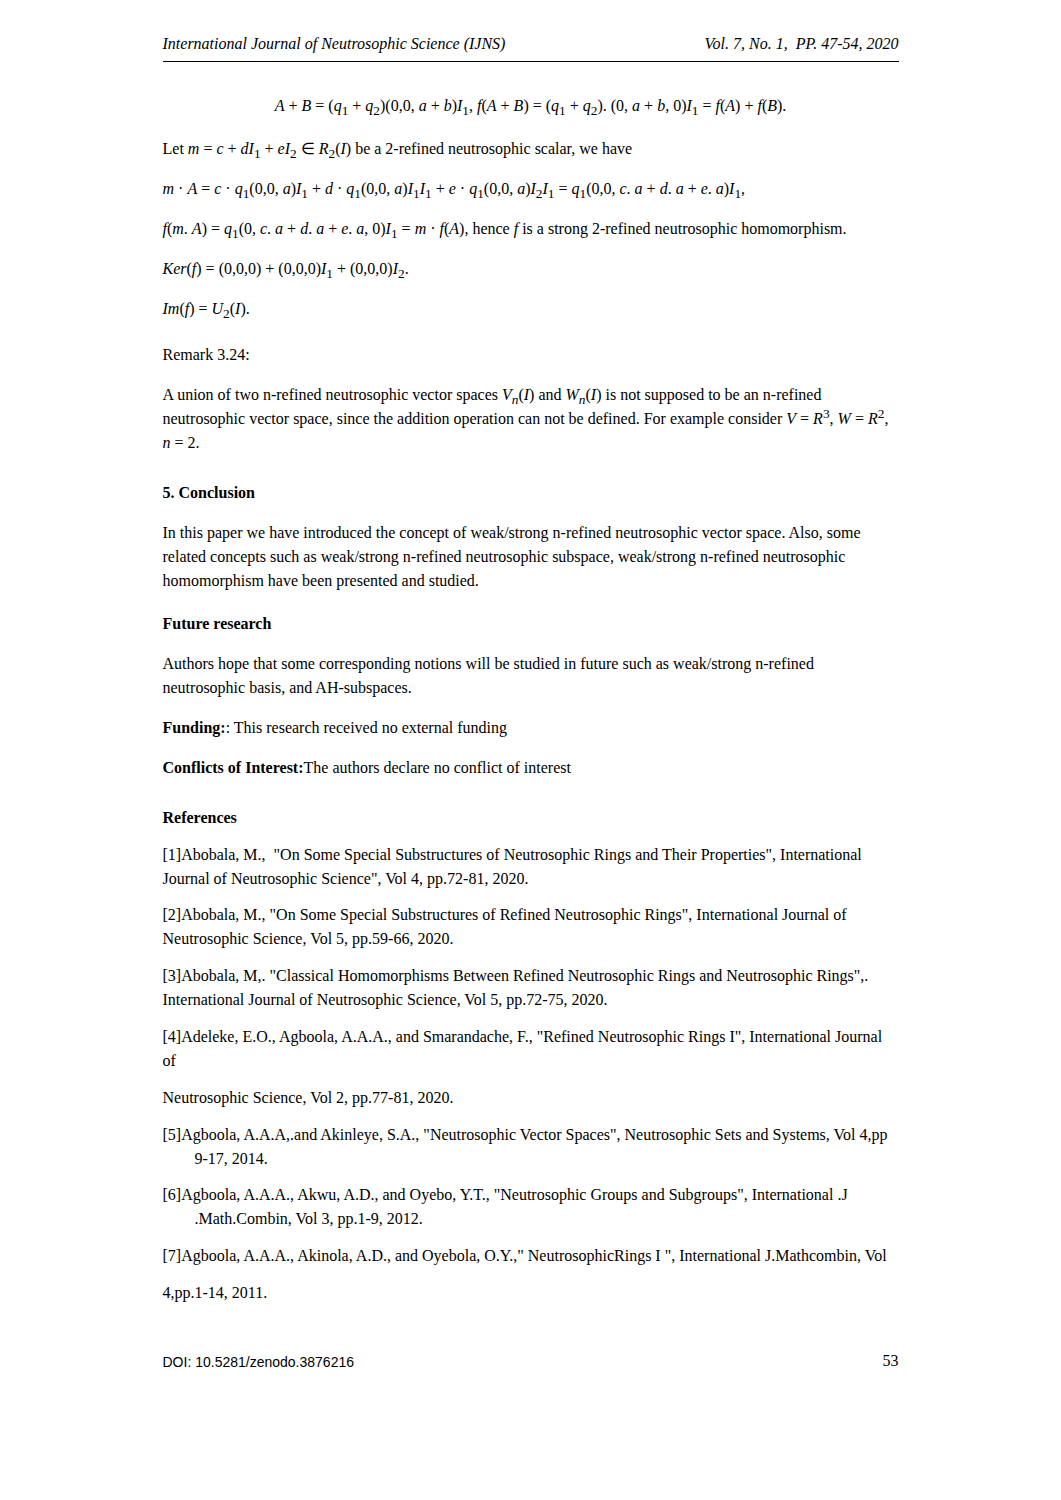International Journal of Neutrosophic Science (IJNS)
Vol. 7, No. 1, PP. 47-54, 2020
A + B = (q1 + q2)(0,0, a + b)I1, f(A + B) = (q1 + q2). (0, a + b, 0)I1 = f(A) + f(B).
Let m = c + dI1 + eI2 ∈ R2(I) be a 2-refined neutrosophic scalar, we have
m · A = c · q1(0,0, a)I1 + d · q1(0,0, a)I1I1 + e · q1(0,0, a)I2I1 = q1(0,0, c. a + d. a + e. a)I1,
f(m. A) = q1(0, c. a + d. a + e. a, 0)I1 = m · f(A), hence f is a strong 2-refined neutrosophic homomorphism.
Ker(f) = (0,0,0) + (0,0,0)I1 + (0,0,0)I2.
Im(f) = U2(I).
Remark 3.24:
A union of two n-refined neutrosophic vector spaces Vn(I) and Wn(I) is not supposed to be an n-refined neutrosophic vector space, since the addition operation can not be defined. For example consider V = R3, W = R2, n = 2.
5. Conclusion
In this paper we have introduced the concept of weak/strong n-refined neutrosophic vector space. Also, some related concepts such as weak/strong n-refined neutrosophic subspace, weak/strong n-refined neutrosophic homomorphism have been presented and studied.
Future research
Authors hope that some corresponding notions will be studied in future such as weak/strong n-refined neutrosophic basis, and AH-subspaces.
Funding:: This research received no external funding
Conflicts of Interest: The authors declare no conflict of interest
References
[1]Abobala, M., "On Some Special Substructures of Neutrosophic Rings and Their Properties", International Journal of Neutrosophic Science", Vol 4, pp.72-81, 2020.
[2]Abobala, M., "On Some Special Substructures of Refined Neutrosophic Rings", International Journal of Neutrosophic Science, Vol 5, pp.59-66, 2020.
[3]Abobala, M,. "Classical Homomorphisms Between Refined Neutrosophic Rings and Neutrosophic Rings",. International Journal of Neutrosophic Science, Vol 5, pp.72-75, 2020.
[4]Adeleke, E.O., Agboola, A.A.A., and Smarandache, F., "Refined Neutrosophic Rings I", International Journal of
Neutrosophic Science, Vol 2, pp.77-81, 2020.
[5]Agboola, A.A.A,.and Akinleye, S.A., "Neutrosophic Vector Spaces", Neutrosophic Sets and Systems, Vol 4,pp 9-17, 2014.
[6]Agboola, A.A.A., Akwu, A.D., and Oyebo, Y.T., "Neutrosophic Groups and Subgroups", International .J .Math.Combin, Vol 3, pp.1-9, 2012.
[7]Agboola, A.A.A., Akinola, A.D., and Oyebola, O.Y.," NeutrosophicRings I ", International J.Mathcombin, Vol
4,pp.1-14, 2011.
DOI: 10.5281/zenodo.3876216
53